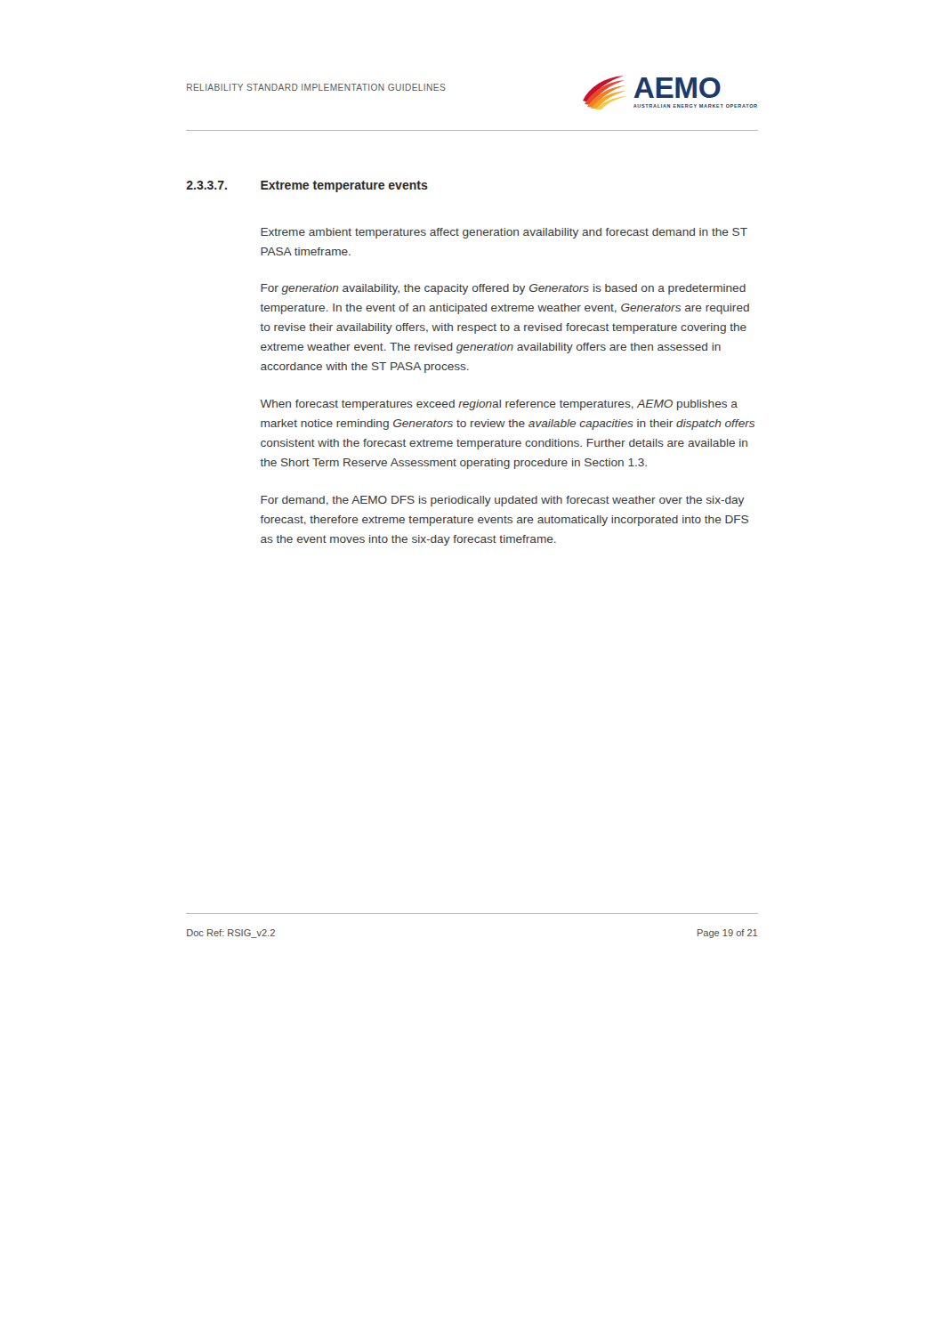Reliability Standard Implementation Guidelines
AEMO
AUSTRALIAN ENERGY MARKET OPERATOR
2.3.3.7. Extreme temperature events
Extreme ambient temperatures affect generation availability and forecast demand in the ST PASA timeframe.
For generation availability, the capacity offered by Generators is based on a predetermined temperature. In the event of an anticipated extreme weather event, Generators are required to revise their availability offers, with respect to a revised forecast temperature covering the extreme weather event. The revised generation availability offers are then assessed in accordance with the ST PASA process.
When forecast temperatures exceed regional reference temperatures, AEMO publishes a market notice reminding Generators to review the available capacities in their dispatch offers consistent with the forecast extreme temperature conditions. Further details are available in the Short Term Reserve Assessment operating procedure in Section 1.3.
For demand, the AEMO DFS is periodically updated with forecast weather over the six-day forecast, therefore extreme temperature events are automatically incorporated into the DFS as the event moves into the six-day forecast timeframe.
Doc Ref: RSIG_v2.2
Page 19 of 21